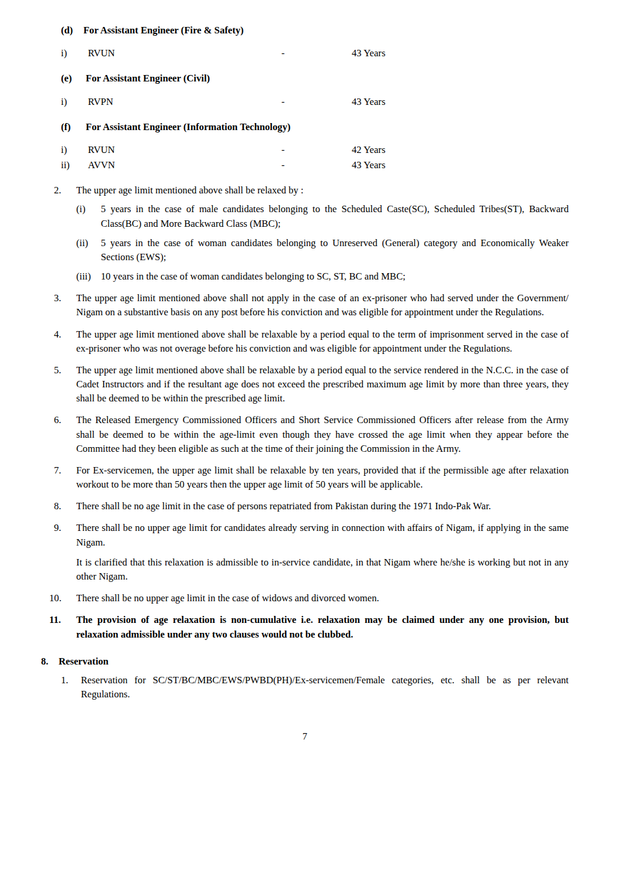(d) For Assistant Engineer (Fire & Safety)
| i) | RVUN | - | 43 Years |
(e) For Assistant Engineer (Civil)
| i) | RVPN | - | 43 Years |
(f) For Assistant Engineer (Information Technology)
| i) | RVUN | - | 42 Years |
| ii) | AVVN | - | 43 Years |
The upper age limit mentioned above shall be relaxed by :
(i) 5 years in the case of male candidates belonging to the Scheduled Caste(SC), Scheduled Tribes(ST), Backward Class(BC) and More Backward Class (MBC);
(ii) 5 years in the case of woman candidates belonging to Unreserved (General) category and Economically Weaker Sections (EWS);
(iii) 10 years in the case of woman candidates belonging to SC, ST, BC and MBC;
The upper age limit mentioned above shall not apply in the case of an ex-prisoner who had served under the Government/ Nigam on a substantive basis on any post before his conviction and was eligible for appointment under the Regulations.
The upper age limit mentioned above shall be relaxable by a period equal to the term of imprisonment served in the case of ex-prisoner who was not overage before his conviction and was eligible for appointment under the Regulations.
The upper age limit mentioned above shall be relaxable by a period equal to the service rendered in the N.C.C. in the case of Cadet Instructors and if the resultant age does not exceed the prescribed maximum age limit by more than three years, they shall be deemed to be within the prescribed age limit.
The Released Emergency Commissioned Officers and Short Service Commissioned Officers after release from the Army shall be deemed to be within the age-limit even though they have crossed the age limit when they appear before the Committee had they been eligible as such at the time of their joining the Commission in the Army.
For Ex-servicemen, the upper age limit shall be relaxable by ten years, provided that if the permissible age after relaxation workout to be more than 50 years then the upper age limit of 50 years will be applicable.
There shall be no age limit in the case of persons repatriated from Pakistan during the 1971 Indo-Pak War.
There shall be no upper age limit for candidates already serving in connection with affairs of Nigam, if applying in the same Nigam.
It is clarified that this relaxation is admissible to in-service candidate, in that Nigam where he/she is working but not in any other Nigam.
There shall be no upper age limit in the case of widows and divorced women.
The provision of age relaxation is non-cumulative i.e. relaxation may be claimed under any one provision, but relaxation admissible under any two clauses would not be clubbed.
8. Reservation
Reservation for SC/ST/BC/MBC/EWS/PWBD(PH)/Ex-servicemen/Female categories, etc. shall be as per relevant Regulations.
7